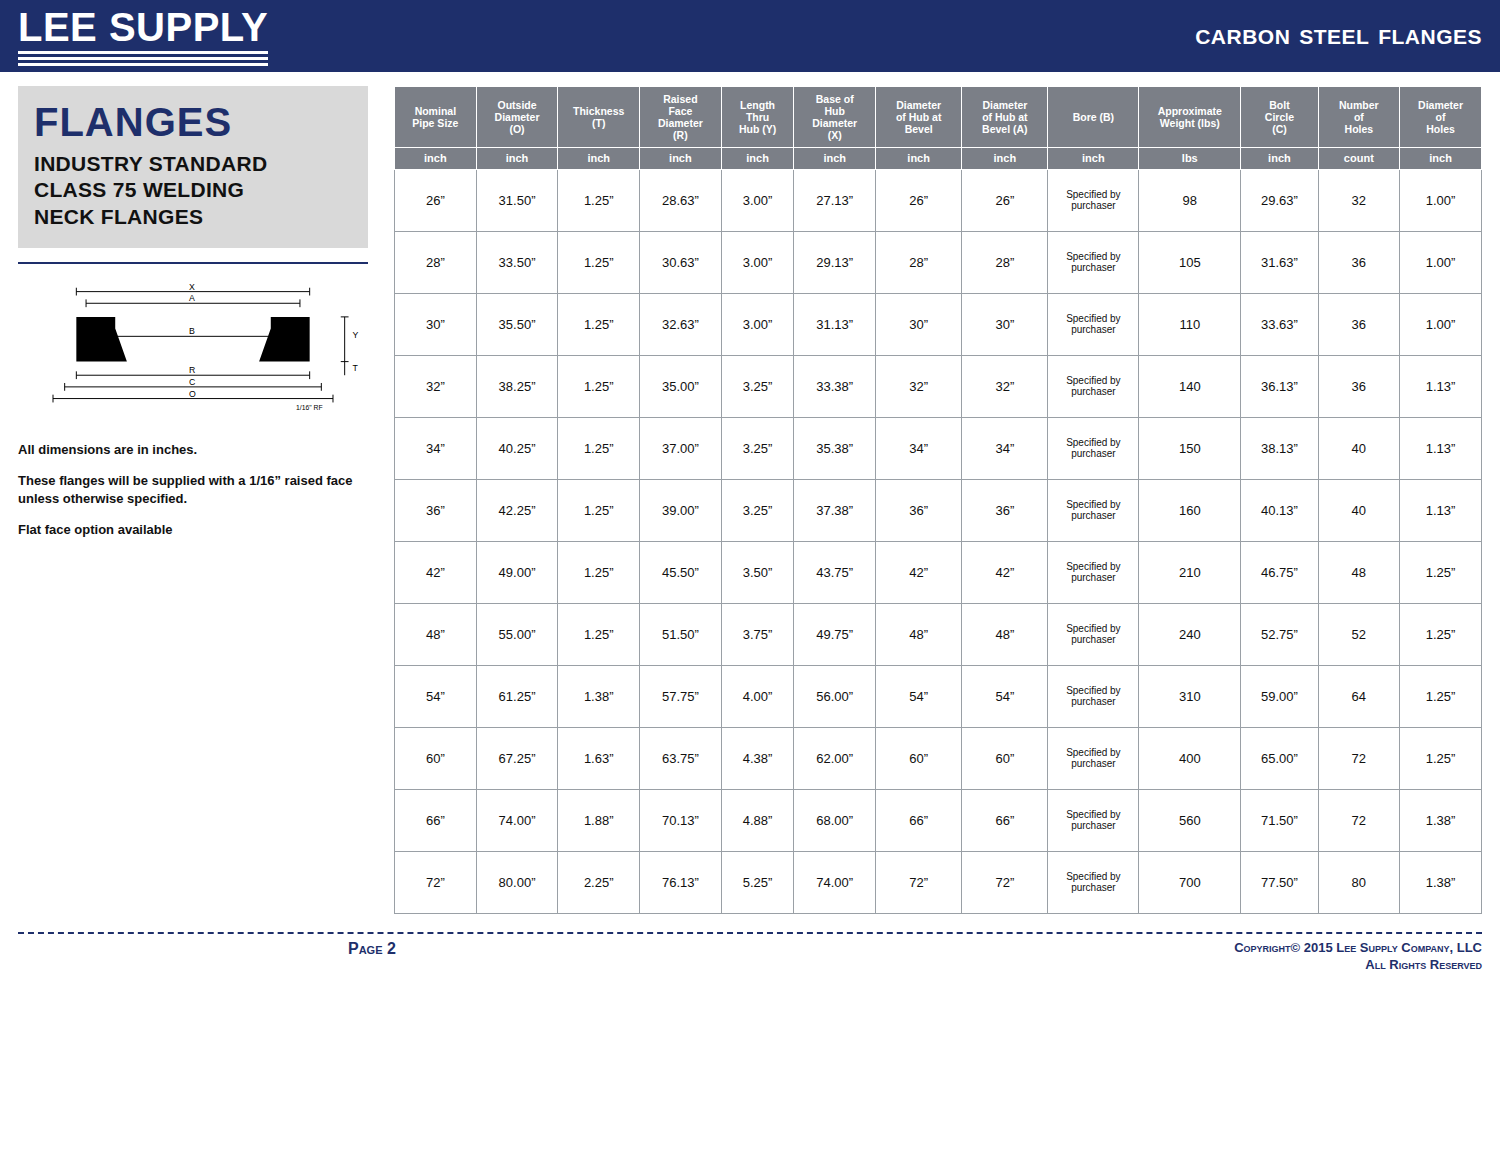LEE SUPPLY
Carbon Steel Flanges
FLANGES
INDUSTRY STANDARD
CLASS 75 WELDING
NECK FLANGES
X A B R C O Y T 1/16" RF
All dimensions are in inches.
These flanges will be supplied with a 1/16” raised face unless otherwise specified.
Flat face option available
| Nominal Pipe Size | Outside Diameter (O) | Thickness (T) | Raised Face Diameter (R) | Length Thru Hub (Y) | Base of Hub Diameter (X) | Diameter of Hub at Bevel | Diameter of Hub at Bevel (A) | Bore (B) | Approximate Weight (lbs) | Bolt Circle (C) | Number of Holes | Diameter of Holes |
| --- | --- | --- | --- | --- | --- | --- | --- | --- | --- | --- | --- | --- |
| inch | inch | inch | inch | inch | inch | inch | inch | inch | lbs | inch | count | inch |
| 26” | 31.50” | 1.25” | 28.63” | 3.00” | 27.13” | 26” | 26” | Specified by purchaser | 98 | 29.63” | 32 | 1.00” |
| 28” | 33.50” | 1.25” | 30.63” | 3.00” | 29.13” | 28” | 28” | Specified by purchaser | 105 | 31.63” | 36 | 1.00” |
| 30” | 35.50” | 1.25” | 32.63” | 3.00” | 31.13” | 30” | 30” | Specified by purchaser | 110 | 33.63” | 36 | 1.00” |
| 32” | 38.25” | 1.25” | 35.00” | 3.25” | 33.38” | 32” | 32” | Specified by purchaser | 140 | 36.13” | 36 | 1.13” |
| 34” | 40.25” | 1.25” | 37.00” | 3.25” | 35.38” | 34” | 34” | Specified by purchaser | 150 | 38.13” | 40 | 1.13” |
| 36” | 42.25” | 1.25” | 39.00” | 3.25” | 37.38” | 36” | 36” | Specified by purchaser | 160 | 40.13” | 40 | 1.13” |
| 42” | 49.00” | 1.25” | 45.50” | 3.50” | 43.75” | 42” | 42” | Specified by purchaser | 210 | 46.75” | 48 | 1.25” |
| 48” | 55.00” | 1.25” | 51.50” | 3.75” | 49.75” | 48” | 48” | Specified by purchaser | 240 | 52.75” | 52 | 1.25” |
| 54” | 61.25” | 1.38” | 57.75” | 4.00” | 56.00” | 54” | 54” | Specified by purchaser | 310 | 59.00” | 64 | 1.25” |
| 60” | 67.25” | 1.63” | 63.75” | 4.38” | 62.00” | 60” | 60” | Specified by purchaser | 400 | 65.00” | 72 | 1.25” |
| 66” | 74.00” | 1.88” | 70.13” | 4.88” | 68.00” | 66” | 66” | Specified by purchaser | 560 | 71.50” | 72 | 1.38” |
| 72” | 80.00” | 2.25” | 76.13” | 5.25” | 74.00” | 72” | 72” | Specified by purchaser | 700 | 77.50” | 80 | 1.38” |
Page 2
Copyright© 2015 Lee Supply Company, LLC
All Rights Reserved